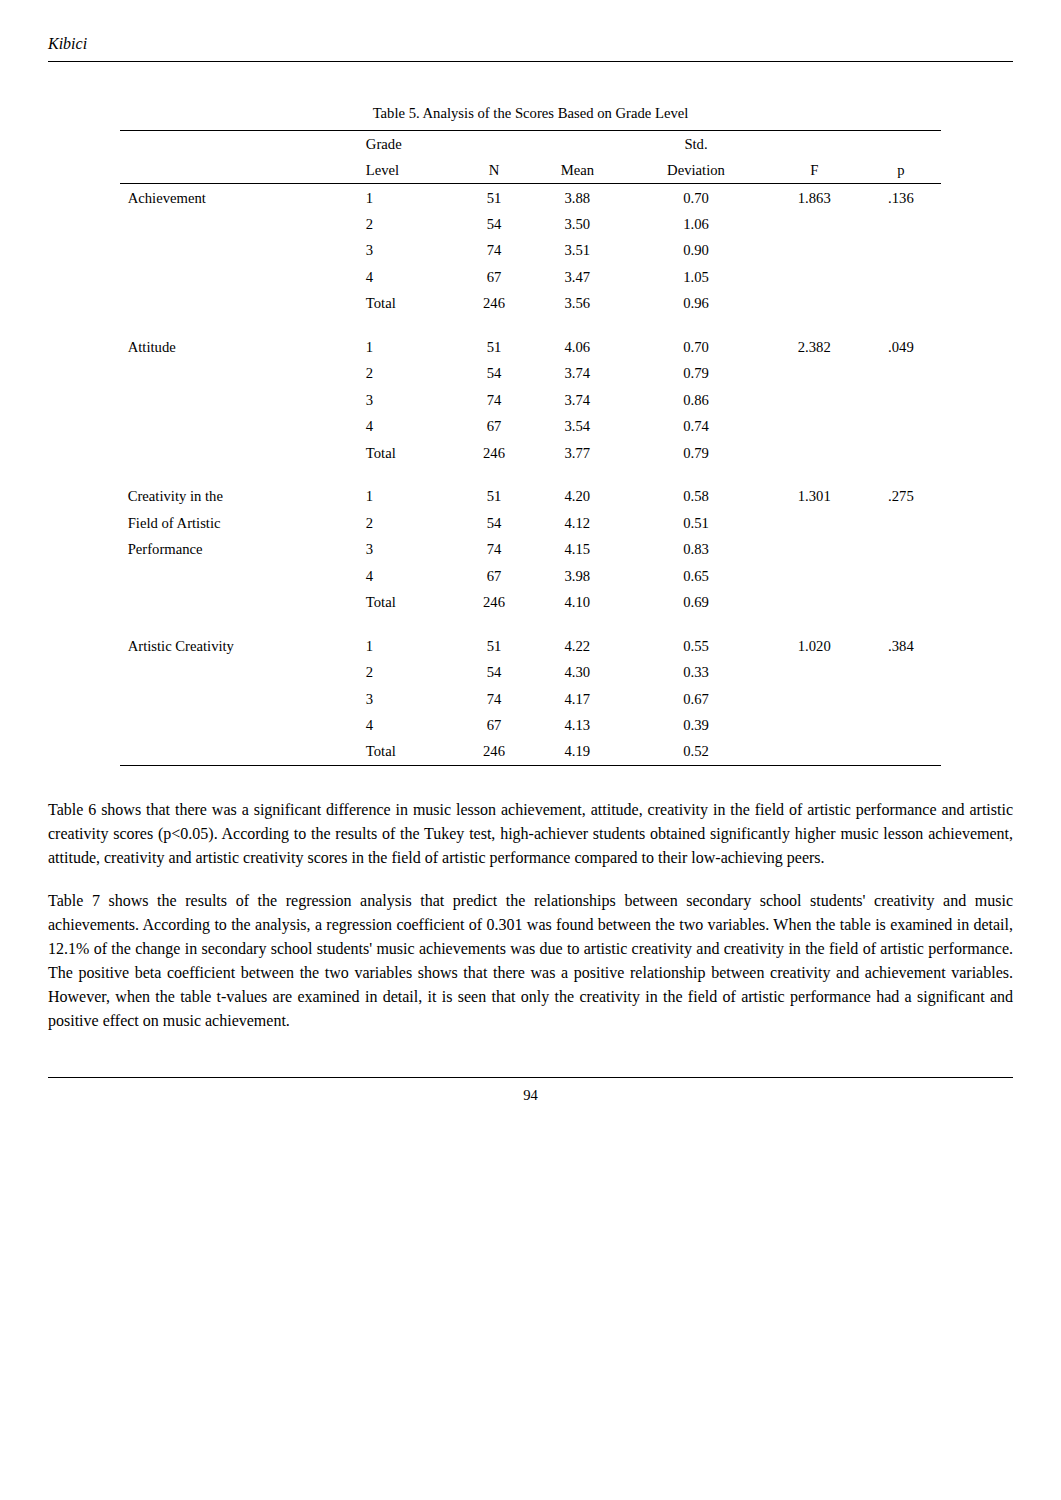Kibici
Table 5. Analysis of the Scores Based on Grade Level
| | Grade | | | Std. | | |
| --- | --- | --- | --- | --- | --- | --- |
| | Level | N | Mean | Deviation | F | p |
| Achievement | 1 | 51 | 3.88 | 0.70 | 1.863 | .136 |
| | 2 | 54 | 3.50 | 1.06 | | |
| | 3 | 74 | 3.51 | 0.90 | | |
| | 4 | 67 | 3.47 | 1.05 | | |
| | Total | 246 | 3.56 | 0.96 | | |
| Attitude | 1 | 51 | 4.06 | 0.70 | 2.382 | .049 |
| | 2 | 54 | 3.74 | 0.79 | | |
| | 3 | 74 | 3.74 | 0.86 | | |
| | 4 | 67 | 3.54 | 0.74 | | |
| | Total | 246 | 3.77 | 0.79 | | |
| Creativity in the | 1 | 51 | 4.20 | 0.58 | 1.301 | .275 |
| Field of Artistic | 2 | 54 | 4.12 | 0.51 | | |
| Performance | 3 | 74 | 4.15 | 0.83 | | |
| | 4 | 67 | 3.98 | 0.65 | | |
| | Total | 246 | 4.10 | 0.69 | | |
| Artistic Creativity | 1 | 51 | 4.22 | 0.55 | 1.020 | .384 |
| | 2 | 54 | 4.30 | 0.33 | | |
| | 3 | 74 | 4.17 | 0.67 | | |
| | 4 | 67 | 4.13 | 0.39 | | |
| | Total | 246 | 4.19 | 0.52 | | |
Table 6 shows that there was a significant difference in music lesson achievement, attitude, creativity in the field of artistic performance and artistic creativity scores (p<0.05). According to the results of the Tukey test, high-achiever students obtained significantly higher music lesson achievement, attitude, creativity and artistic creativity scores in the field of artistic performance compared to their low-achieving peers.
Table 7 shows the results of the regression analysis that predict the relationships between secondary school students' creativity and music achievements. According to the analysis, a regression coefficient of 0.301 was found between the two variables. When the table is examined in detail, 12.1% of the change in secondary school students' music achievements was due to artistic creativity and creativity in the field of artistic performance. The positive beta coefficient between the two variables shows that there was a positive relationship between creativity and achievement variables. However, when the table t-values are examined in detail, it is seen that only the creativity in the field of artistic performance had a significant and positive effect on music achievement.
94